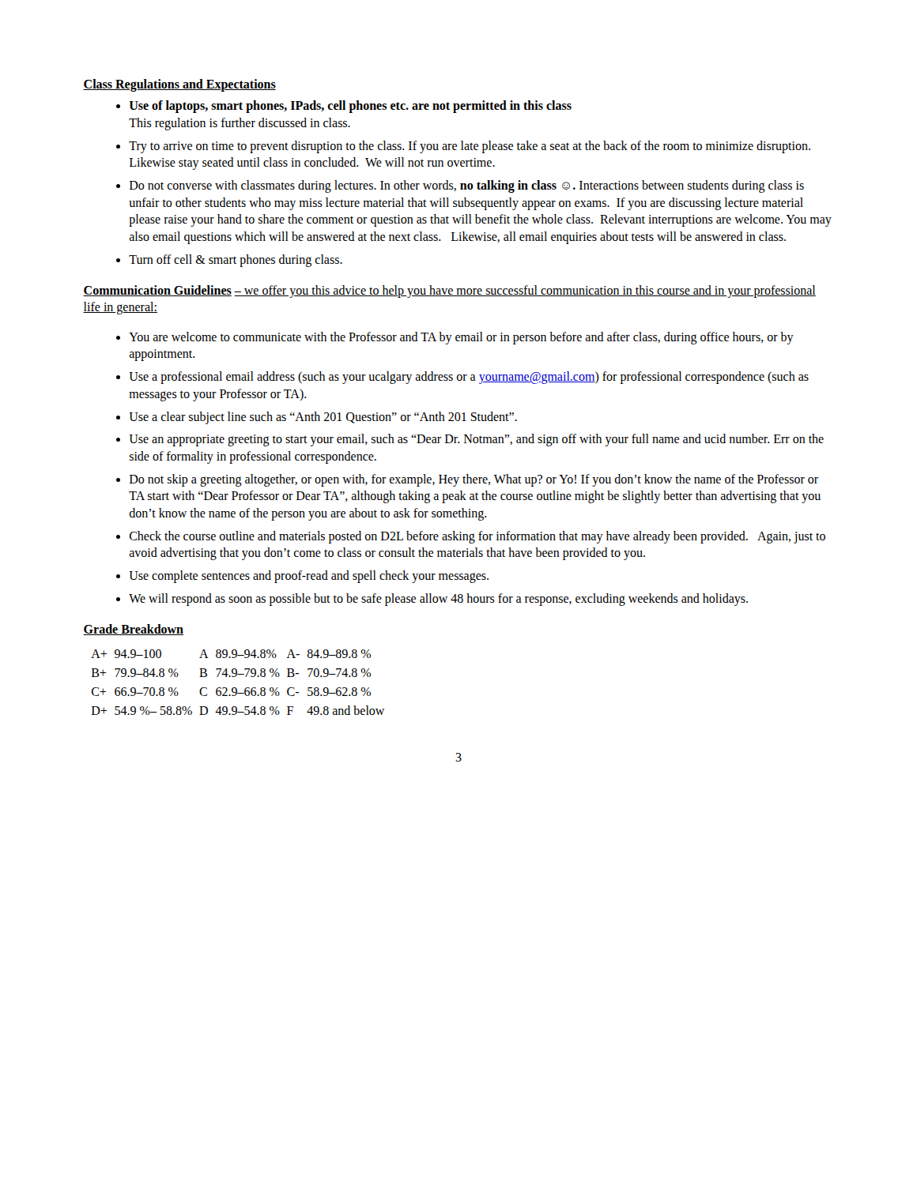Class Regulations and Expectations
Use of laptops, smart phones, IPads, cell phones etc. are not permitted in this class
This regulation is further discussed in class.
Try to arrive on time to prevent disruption to the class. If you are late please take a seat at the back of the room to minimize disruption. Likewise stay seated until class in concluded. We will not run overtime.
Do not converse with classmates during lectures. In other words, no talking in class ☺. Interactions between students during class is unfair to other students who may miss lecture material that will subsequently appear on exams. If you are discussing lecture material please raise your hand to share the comment or question as that will benefit the whole class. Relevant interruptions are welcome. You may also email questions which will be answered at the next class. Likewise, all email enquiries about tests will be answered in class.
Turn off cell & smart phones during class.
Communication Guidelines – we offer you this advice to help you have more successful communication in this course and in your professional life in general:
You are welcome to communicate with the Professor and TA by email or in person before and after class, during office hours, or by appointment.
Use a professional email address (such as your ucalgary address or a yourname@gmail.com) for professional correspondence (such as messages to your Professor or TA).
Use a clear subject line such as “Anth 201 Question” or “Anth 201 Student”.
Use an appropriate greeting to start your email, such as “Dear Dr. Notman”, and sign off with your full name and ucid number. Err on the side of formality in professional correspondence.
Do not skip a greeting altogether, or open with, for example, Hey there, What up? or Yo! If you don’t know the name of the Professor or TA start with “Dear Professor or Dear TA”, although taking a peak at the course outline might be slightly better than advertising that you don’t know the name of the person you are about to ask for something.
Check the course outline and materials posted on D2L before asking for information that may have already been provided. Again, just to avoid advertising that you don’t come to class or consult the materials that have been provided to you.
Use complete sentences and proof-read and spell check your messages.
We will respond as soon as possible but to be safe please allow 48 hours for a response, excluding weekends and holidays.
Grade Breakdown
| A+ | 94.9–100 | A | 89.9–94.8% | A- | 84.9–89.8 % |
| B+ | 79.9–84.8 % | B | 74.9–79.8 % | B- | 70.9–74.8 % |
| C+ | 66.9–70.8 % | C | 62.9–66.8 % | C- | 58.9–62.8 % |
| D+ | 54.9 %– 58.8% | D | 49.9–54.8 % | F | 49.8 and below |
3